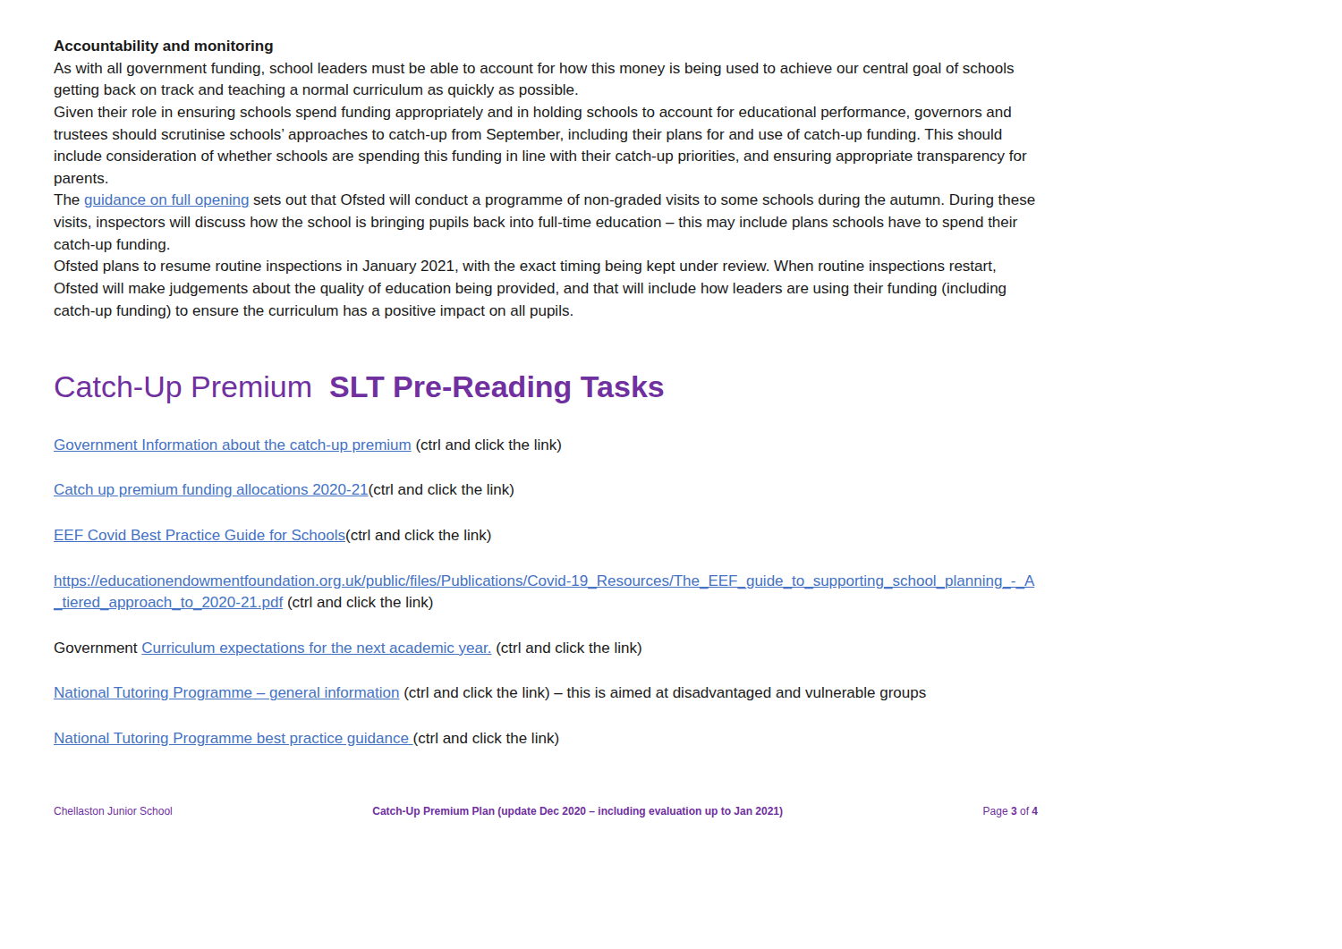Accountability and monitoring
As with all government funding, school leaders must be able to account for how this money is being used to achieve our central goal of schools getting back on track and teaching a normal curriculum as quickly as possible.
Given their role in ensuring schools spend funding appropriately and in holding schools to account for educational performance, governors and trustees should scrutinise schools’ approaches to catch-up from September, including their plans for and use of catch-up funding. This should include consideration of whether schools are spending this funding in line with their catch-up priorities, and ensuring appropriate transparency for parents.
The guidance on full opening sets out that Ofsted will conduct a programme of non-graded visits to some schools during the autumn. During these visits, inspectors will discuss how the school is bringing pupils back into full-time education – this may include plans schools have to spend their catch-up funding.
Ofsted plans to resume routine inspections in January 2021, with the exact timing being kept under review. When routine inspections restart, Ofsted will make judgements about the quality of education being provided, and that will include how leaders are using their funding (including catch-up funding) to ensure the curriculum has a positive impact on all pupils.
Catch-Up Premium SLT Pre-Reading Tasks
Government Information about the catch-up premium (ctrl and click the link)
Catch up premium funding allocations 2020-21(ctrl and click the link)
EEF Covid Best Practice Guide for Schools(ctrl and click the link)
https://educationendowmentfoundation.org.uk/public/files/Publications/Covid-19_Resources/The_EEF_guide_to_supporting_school_planning_-_A_tiered_approach_to_2020-21.pdf (ctrl and click the link)
Government Curriculum expectations for the next academic year. (ctrl and click the link)
National Tutoring Programme – general information (ctrl and click the link) – this is aimed at disadvantaged and vulnerable groups
National Tutoring Programme best practice guidance (ctrl and click the link)
Chellaston Junior School
Catch-Up Premium Plan (update Dec 2020 – including evaluation up to Jan 2021)
Page 3 of 4